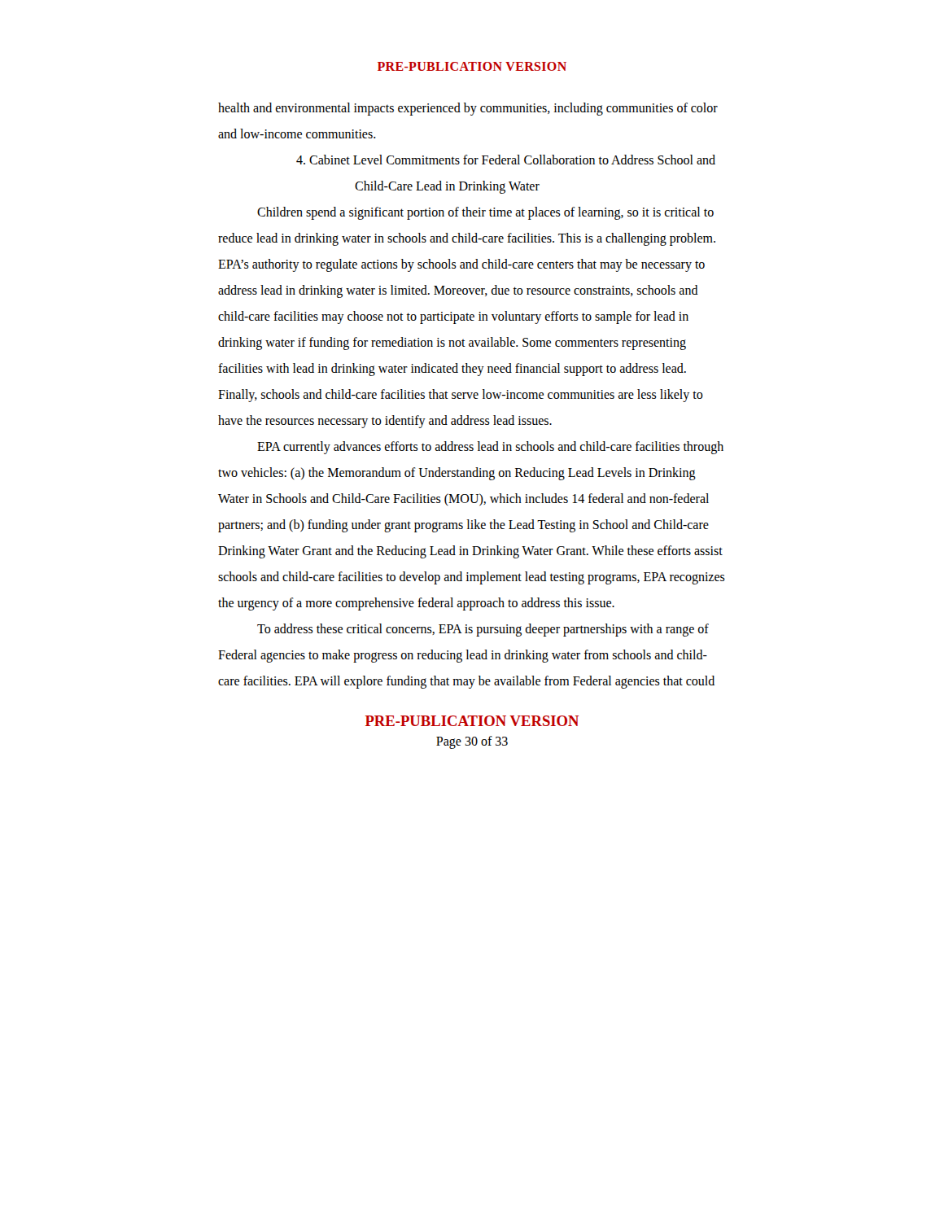PRE-PUBLICATION VERSION
health and environmental impacts experienced by communities, including communities of color and low-income communities.
4. Cabinet Level Commitments for Federal Collaboration to Address School and Child-Care Lead in Drinking Water
Children spend a significant portion of their time at places of learning, so it is critical to reduce lead in drinking water in schools and child-care facilities. This is a challenging problem. EPA’s authority to regulate actions by schools and child-care centers that may be necessary to address lead in drinking water is limited. Moreover, due to resource constraints, schools and child-care facilities may choose not to participate in voluntary efforts to sample for lead in drinking water if funding for remediation is not available. Some commenters representing facilities with lead in drinking water indicated they need financial support to address lead. Finally, schools and child-care facilities that serve low-income communities are less likely to have the resources necessary to identify and address lead issues.
EPA currently advances efforts to address lead in schools and child-care facilities through two vehicles: (a) the Memorandum of Understanding on Reducing Lead Levels in Drinking Water in Schools and Child-Care Facilities (MOU), which includes 14 federal and non-federal partners; and (b) funding under grant programs like the Lead Testing in School and Child-care Drinking Water Grant and the Reducing Lead in Drinking Water Grant. While these efforts assist schools and child-care facilities to develop and implement lead testing programs, EPA recognizes the urgency of a more comprehensive federal approach to address this issue.
To address these critical concerns, EPA is pursuing deeper partnerships with a range of Federal agencies to make progress on reducing lead in drinking water from schools and child- care facilities. EPA will explore funding that may be available from Federal agencies that could
PRE-PUBLICATION VERSION
Page 30 of 33